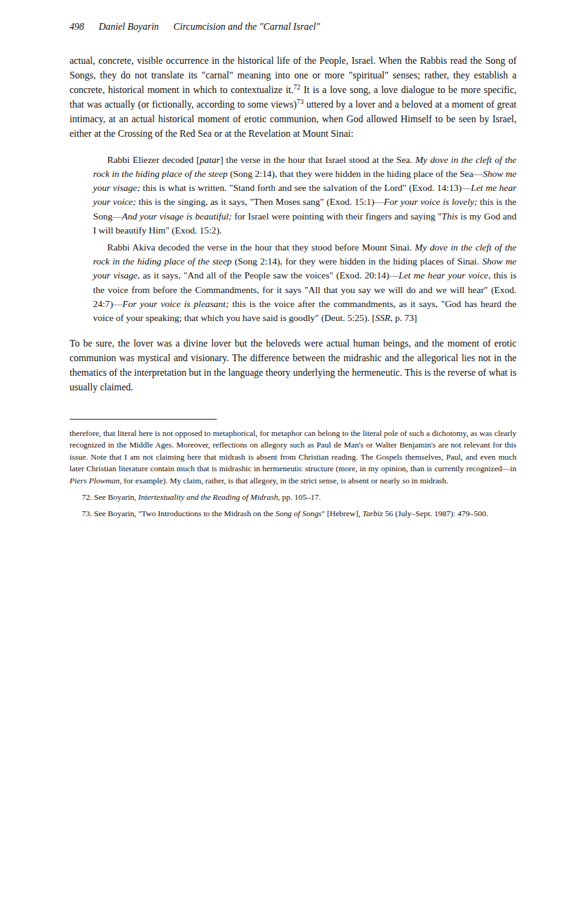498 Daniel Boyarin Circumcision and the "Carnal Israel"
actual, concrete, visible occurrence in the historical life of the People, Israel. When the Rabbis read the Song of Songs, they do not translate its "carnal" meaning into one or more "spiritual" senses; rather, they establish a concrete, historical moment in which to contextualize it.72 It is a love song, a love dialogue to be more specific, that was actually (or fictionally, according to some views)73 uttered by a lover and a beloved at a moment of great intimacy, at an actual historical moment of erotic communion, when God allowed Himself to be seen by Israel, either at the Crossing of the Red Sea or at the Revelation at Mount Sinai:
Rabbi Eliezer decoded [patar] the verse in the hour that Israel stood at the Sea. My dove in the cleft of the rock in the hiding place of the steep (Song 2:14), that they were hidden in the hiding place of the Sea—Show me your visage; this is what is written. "Stand forth and see the salvation of the Lord" (Exod. 14:13)—Let me hear your voice; this is the singing, as it says, "Then Moses sang" (Exod. 15:1)—For your voice is lovely; this is the Song—And your visage is beautiful; for Israel were pointing with their fingers and saying "This is my God and I will beautify Him" (Exod. 15:2).
Rabbi Akiva decoded the verse in the hour that they stood before Mount Sinai. My dove in the cleft of the rock in the hiding place of the steep (Song 2:14), for they were hidden in the hiding places of Sinai. Show me your visage, as it says, "And all of the People saw the voices" (Exod. 20:14)—Let me hear your voice, this is the voice from before the Commandments, for it says "All that you say we will do and we will hear" (Exod. 24:7)—For your voice is pleasant; this is the voice after the commandments, as it says, "God has heard the voice of your speaking; that which you have said is goodly" (Deut. 5:25). [SSR, p. 73]
To be sure, the lover was a divine lover but the beloveds were actual human beings, and the moment of erotic communion was mystical and visionary. The difference between the midrashic and the allegorical lies not in the thematics of the interpretation but in the language theory underlying the hermeneutic. This is the reverse of what is usually claimed.
therefore, that literal here is not opposed to metaphorical, for metaphor can belong to the literal pole of such a dichotomy, as was clearly recognized in the Middle Ages. Moreover, reflections on allegory such as Paul de Man's or Walter Benjamin's are not relevant for this issue. Note that I am not claiming here that midrash is absent from Christian reading. The Gospels themselves, Paul, and even much later Christian literature contain much that is midrashic in hermeneutic structure (more, in my opinion, than is currently recognized—in Piers Plowman, for example). My claim, rather, is that allegory, in the strict sense, is absent or nearly so in midrash.
72. See Boyarin, Intertextuality and the Reading of Midrash, pp. 105–17.
73. See Boyarin, "Two Introductions to the Midrash on the Song of Songs" [Hebrew], Tarbiz 56 (July–Sept. 1987): 479–500.